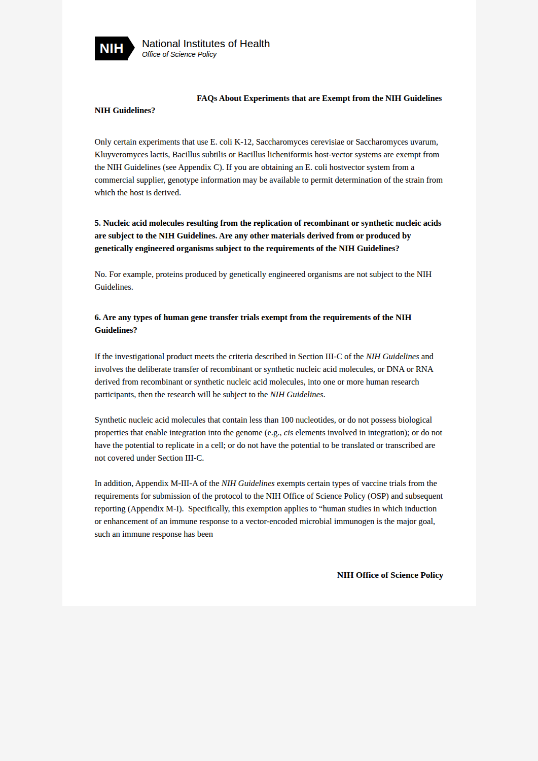NIH
National Institutes of Health
Office of Science Policy
FAQs About Experiments that are Exempt from the NIH Guidelines
NIH Guidelines?
Only certain experiments that use E. coli K-12, Saccharomyces cerevisiae or Saccharomyces uvarum, Kluyveromyces lactis, Bacillus subtilis or Bacillus licheniformis host-vector systems are exempt from the NIH Guidelines (see Appendix C). If you are obtaining an E. coli hostvector system from a commercial supplier, genotype information may be available to permit determination of the strain from which the host is derived.
5. Nucleic acid molecules resulting from the replication of recombinant or synthetic nucleic acids are subject to the NIH Guidelines. Are any other materials derived from or produced by genetically engineered organisms subject to the requirements of the NIH Guidelines?
No. For example, proteins produced by genetically engineered organisms are not subject to the NIH Guidelines.
6. Are any types of human gene transfer trials exempt from the requirements of the NIH Guidelines?
If the investigational product meets the criteria described in Section III-C of the NIH Guidelines and involves the deliberate transfer of recombinant or synthetic nucleic acid molecules, or DNA or RNA derived from recombinant or synthetic nucleic acid molecules, into one or more human research participants, then the research will be subject to the NIH Guidelines.
Synthetic nucleic acid molecules that contain less than 100 nucleotides, or do not possess biological properties that enable integration into the genome (e.g., cis elements involved in integration); or do not have the potential to replicate in a cell; or do not have the potential to be translated or transcribed are not covered under Section III-C.
In addition, Appendix M-III-A of the NIH Guidelines exempts certain types of vaccine trials from the requirements for submission of the protocol to the NIH Office of Science Policy (OSP) and subsequent reporting (Appendix M-I). Specifically, this exemption applies to “human studies in which induction or enhancement of an immune response to a vector-encoded microbial immunogen is the major goal, such an immune response has been
NIH Office of Science Policy